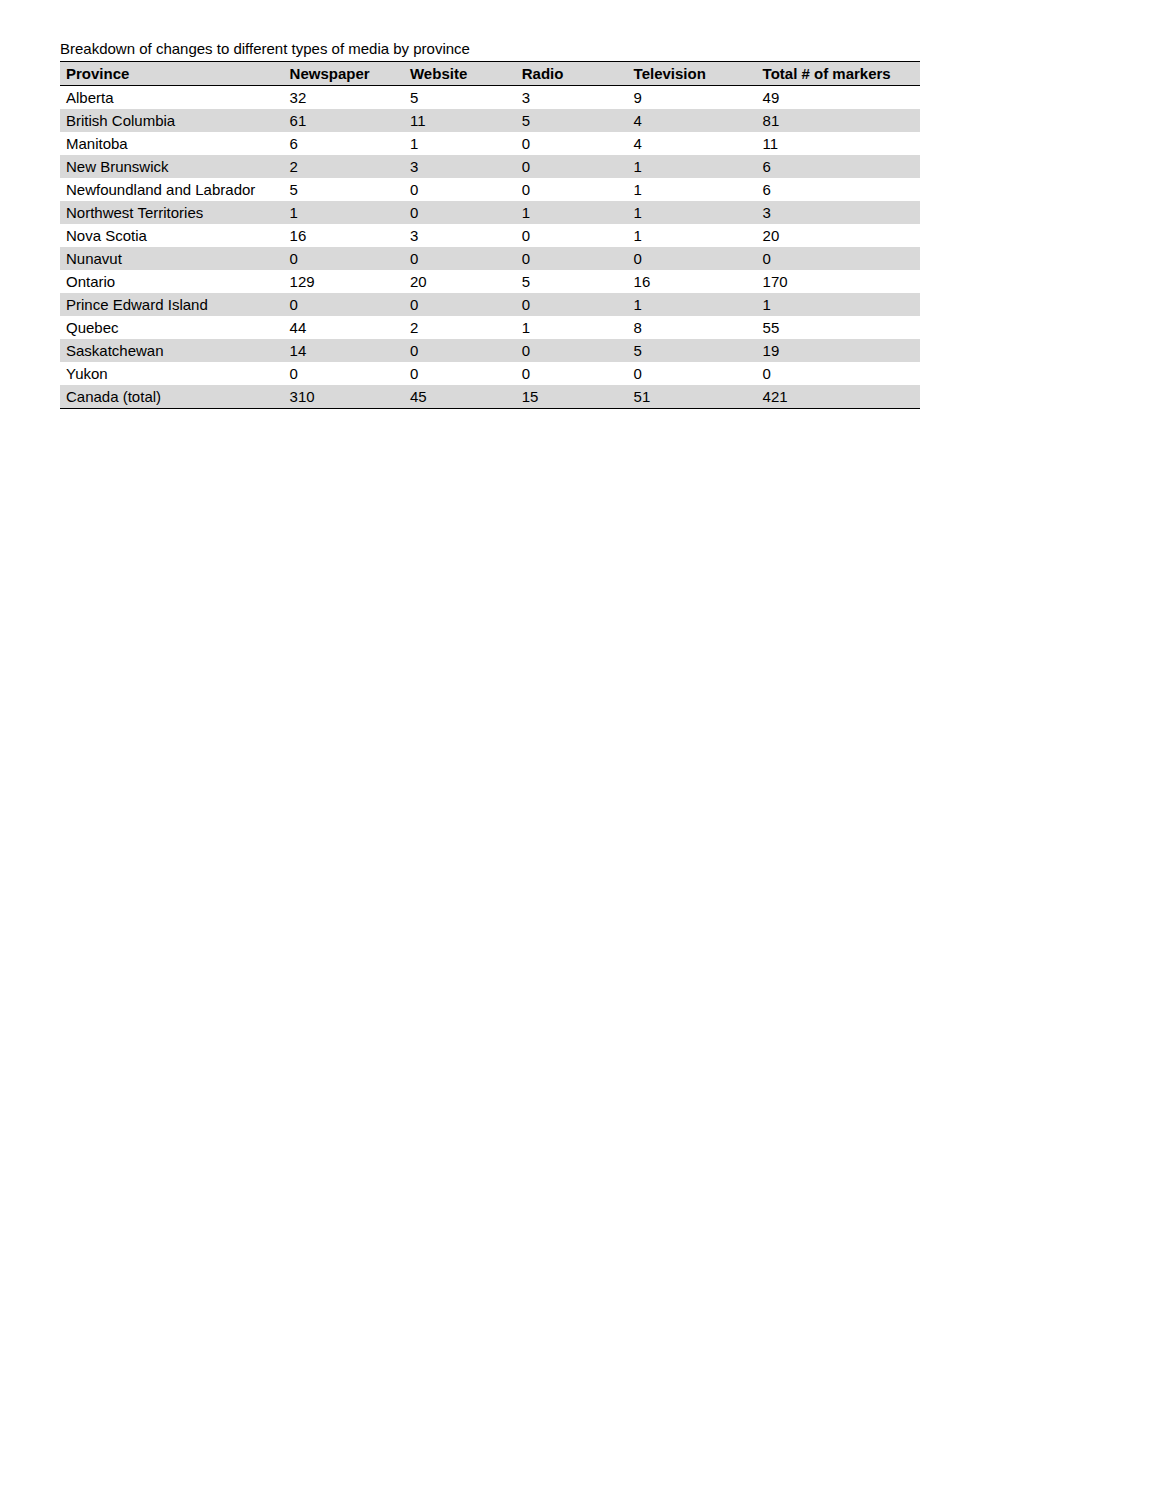Breakdown of changes to different types of media by province
| Province | Newspaper | Website | Radio | Television | Total # of markers |
| --- | --- | --- | --- | --- | --- |
| Alberta | 32 | 5 | 3 | 9 | 49 |
| British Columbia | 61 | 11 | 5 | 4 | 81 |
| Manitoba | 6 | 1 | 0 | 4 | 11 |
| New Brunswick | 2 | 3 | 0 | 1 | 6 |
| Newfoundland and Labrador | 5 | 0 | 0 | 1 | 6 |
| Northwest Territories | 1 | 0 | 1 | 1 | 3 |
| Nova Scotia | 16 | 3 | 0 | 1 | 20 |
| Nunavut | 0 | 0 | 0 | 0 | 0 |
| Ontario | 129 | 20 | 5 | 16 | 170 |
| Prince Edward Island | 0 | 0 | 0 | 1 | 1 |
| Quebec | 44 | 2 | 1 | 8 | 55 |
| Saskatchewan | 14 | 0 | 0 | 5 | 19 |
| Yukon | 0 | 0 | 0 | 0 | 0 |
| Canada (total) | 310 | 45 | 15 | 51 | 421 |